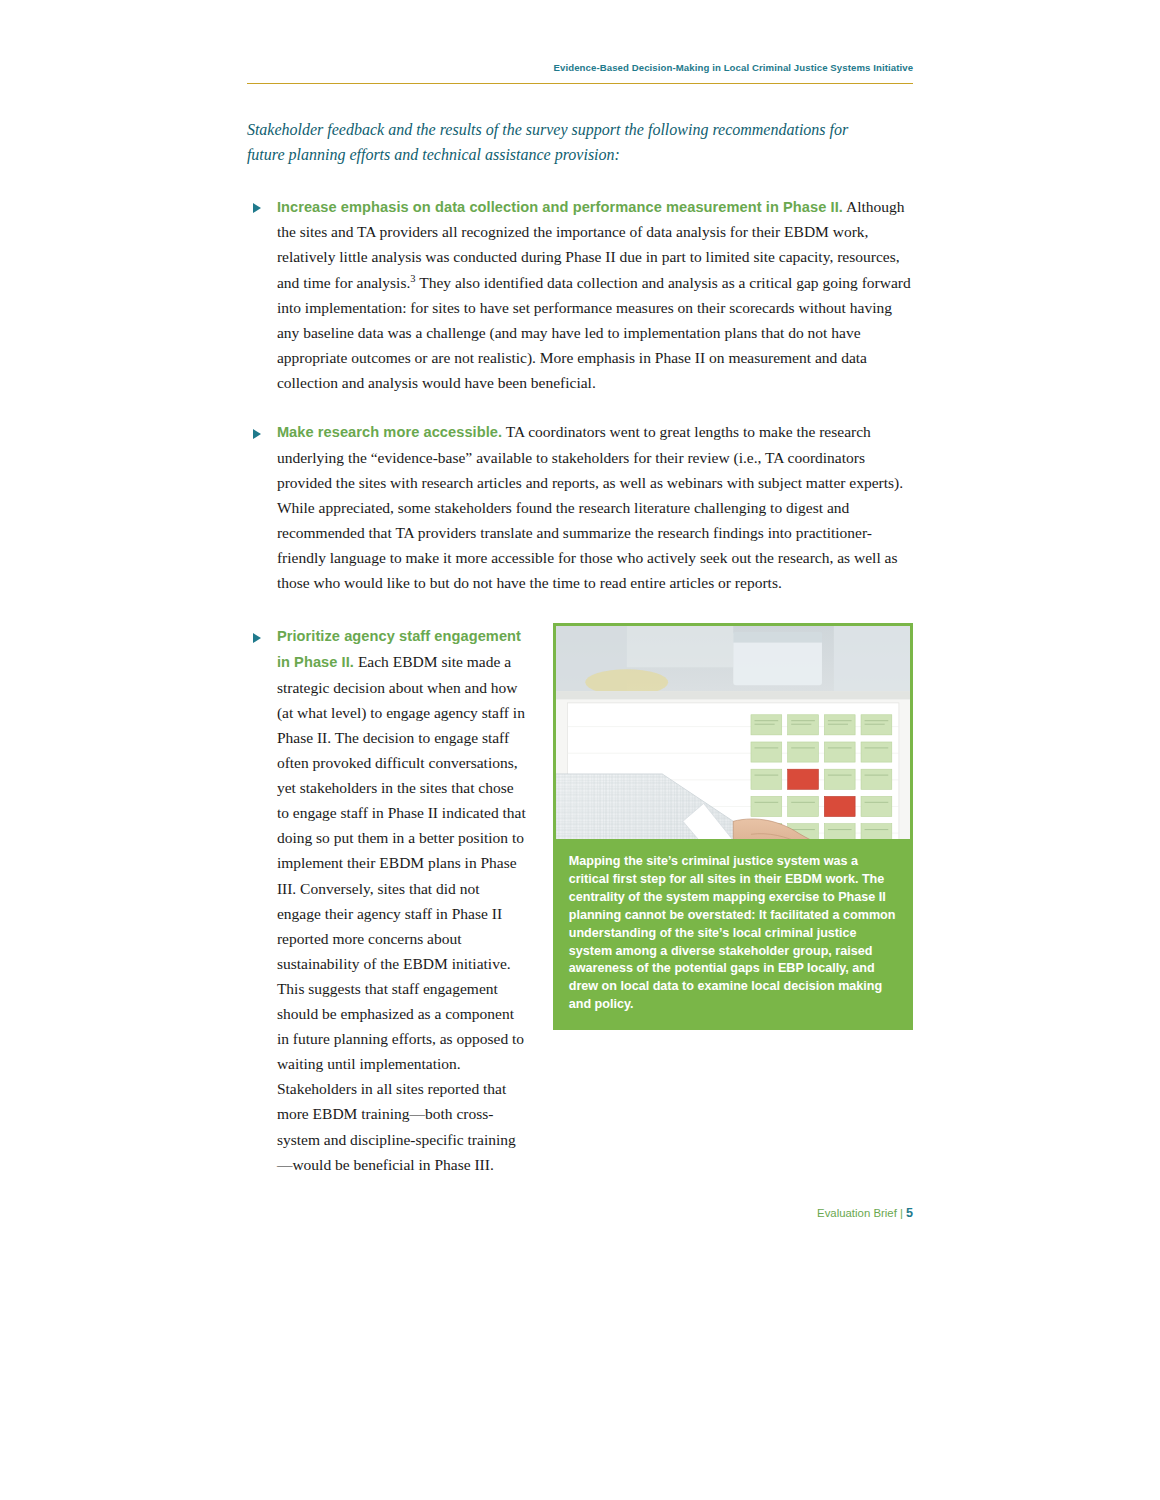Evidence-Based Decision-Making in Local Criminal Justice Systems Initiative
Stakeholder feedback and the results of the survey support the following recommendations for future planning efforts and technical assistance provision:
Increase emphasis on data collection and performance measurement in Phase II. Although the sites and TA providers all recognized the importance of data analysis for their EBDM work, relatively little analysis was conducted during Phase II due in part to limited site capacity, resources, and time for analysis.3 They also identified data collection and analysis as a critical gap going forward into implementation: for sites to have set performance measures on their scorecards without having any baseline data was a challenge (and may have led to implementation plans that do not have appropriate outcomes or are not realistic). More emphasis in Phase II on measurement and data collection and analysis would have been beneficial.
Make research more accessible. TA coordinators went to great lengths to make the research underlying the “evidence-base” available to stakeholders for their review (i.e., TA coordinators provided the sites with research articles and reports, as well as webinars with subject matter experts). While appreciated, some stakeholders found the research literature challenging to digest and recommended that TA providers translate and summarize the research findings into practitioner-friendly language to make it more accessible for those who actively seek out the research, as well as those who would like to but do not have the time to read entire articles or reports.
Prioritize agency staff engagement in Phase II. Each EBDM site made a strategic decision about when and how (at what level) to engage agency staff in Phase II. The decision to engage staff often provoked difficult conversations, yet stakeholders in the sites that chose to engage staff in Phase II indicated that doing so put them in a better position to implement their EBDM plans in Phase III. Conversely, sites that did not engage their agency staff in Phase II reported more concerns about sustainability of the EBDM initiative. This suggests that staff engagement should be emphasized as a component in future planning efforts, as opposed to waiting until implementation. Stakeholders in all sites reported that more EBDM training—both cross-system and discipline-specific training—would be beneficial in Phase III.
Mapping the site’s criminal justice system was a critical first step for all sites in their EBDM work. The centrality of the system mapping exercise to Phase II planning cannot be overstated: It facilitated a common understanding of the site’s local criminal justice system among a diverse stakeholder group, raised awareness of the potential gaps in EBP locally, and drew on local data to examine local decision making and policy.
Evaluation Brief | 5